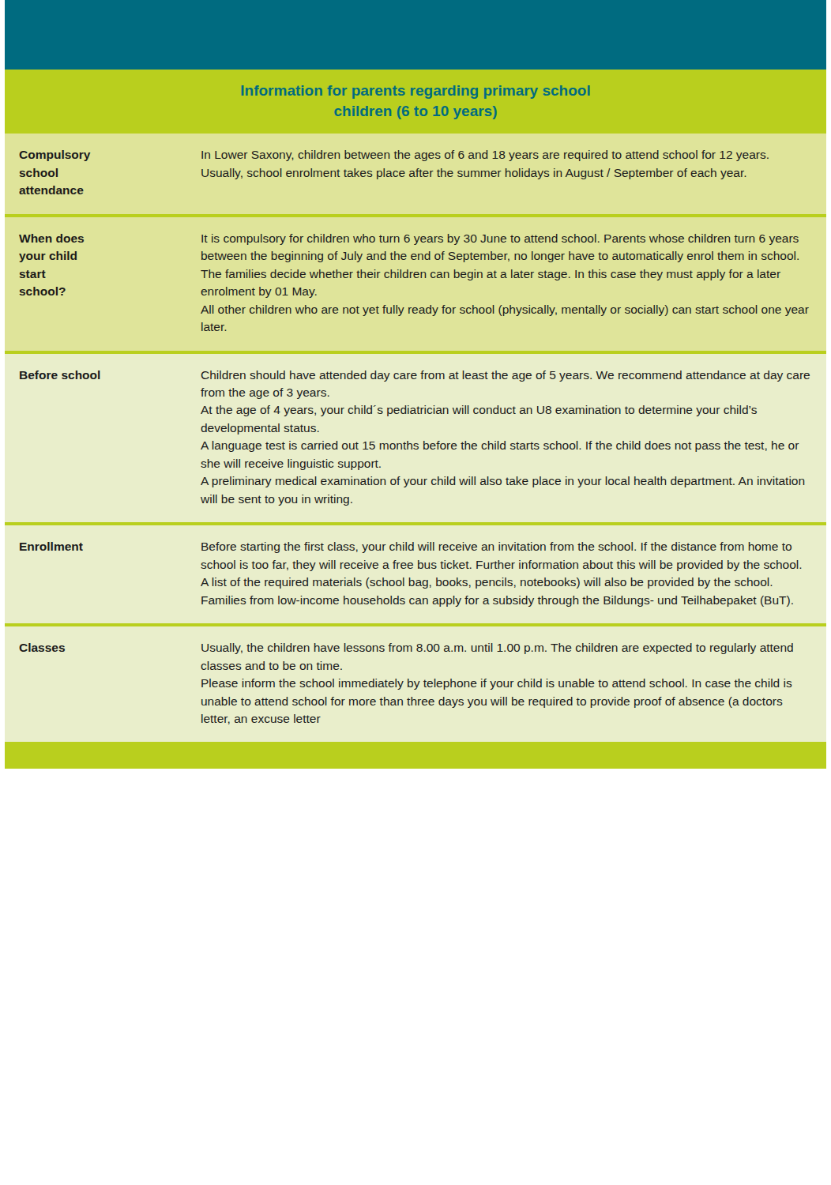Information for parents regarding primary school
children (6 to 10 years)
| Compulsory school attendance | In Lower Saxony, children between the ages of 6 and 18 years are required to attend school for 12 years. Usually, school enrolment takes place after the summer holidays in August / September of each year. |
| When does your child start school? | It is compulsory for children who turn 6 years by 30 June to attend school. Parents whose children turn 6 years between the beginning of July and the end of September, no longer have to automatically enrol them in school. The families decide whether their children can begin at a later stage. In this case they must apply for a later enrolment by 01 May. All other children who are not yet fully ready for school (physically, mentally or socially) can start school one year later. |
| Before school | Children should have attended day care from at least the age of 5 years. We recommend attendance at day care from the age of 3 years. At the age of 4 years, your child´s pediatrician will conduct an U8 examination to determine your child’s developmental status. A language test is carried out 15 months before the child starts school. If the child does not pass the test, he or she will receive linguistic support. A preliminary medical examination of your child will also take place in your local health department. An invitation will be sent to you in writing. |
| Enrollment | Before starting the first class, your child will receive an invitation from the school. If the distance from home to school is too far, they will receive a free bus ticket. Further information about this will be provided by the school. A list of the required materials (school bag, books, pencils, notebooks) will also be provided by the school. Families from low-income households can apply for a subsidy through the Bildungs- und Teilhabepaket (BuT). |
| Classes | Usually, the children have lessons from 8.00 a.m. until 1.00 p.m. The children are expected to regularly attend classes and to be on time. Please inform the school immediately by telephone if your child is unable to attend school. In case the child is unable to attend school for more than three days you will be required to provide proof of absence (a doctors letter, an excuse letter |